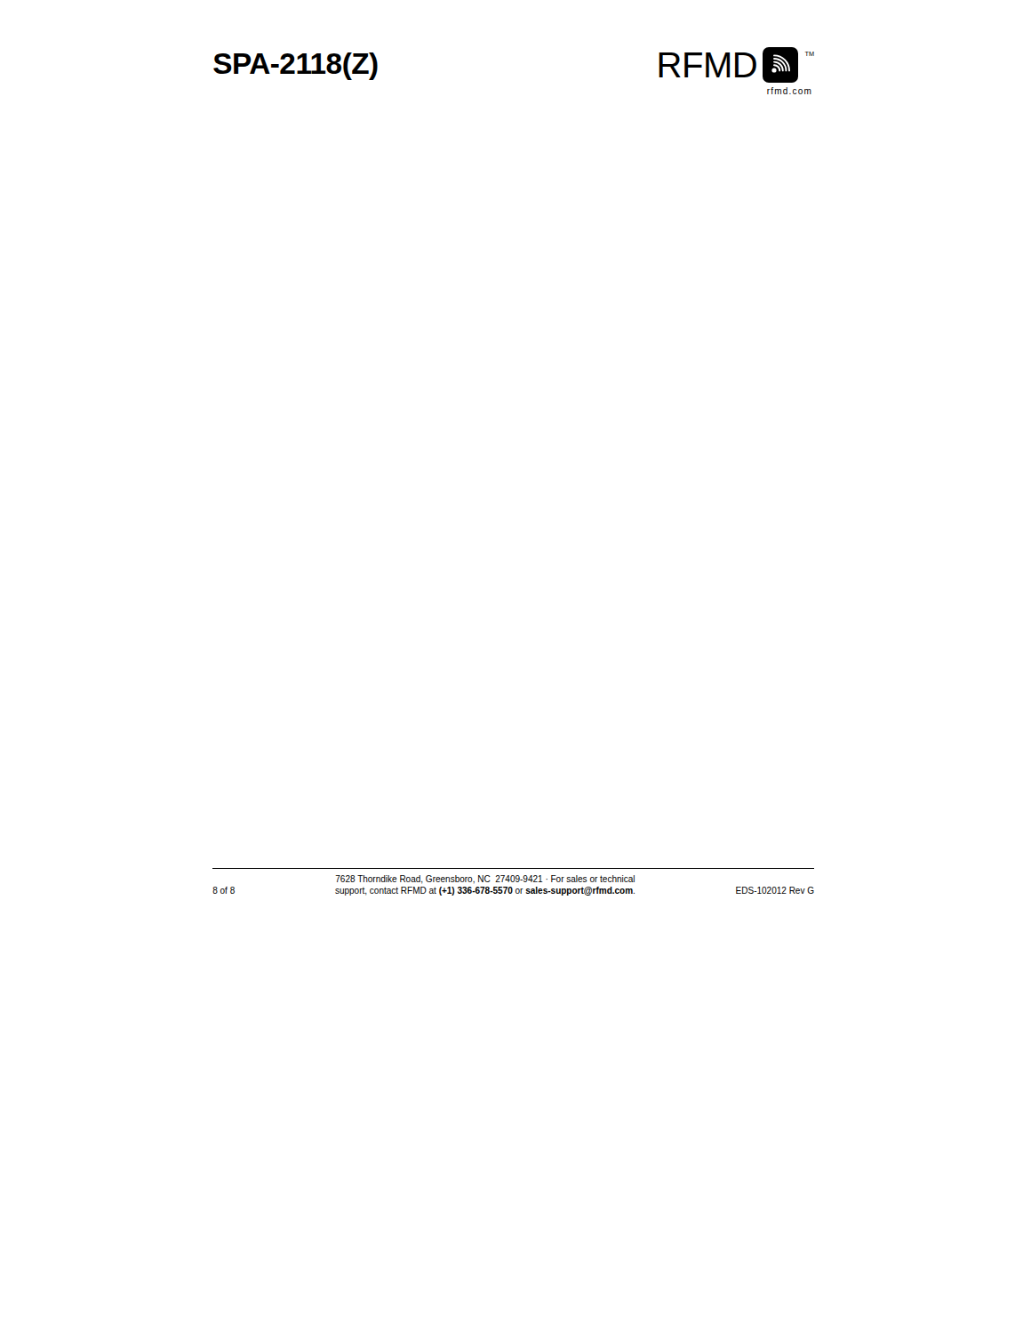SPA-2118(Z)
RFMD TM
rfmd.com
8 of 8
7628 Thorndike Road, Greensboro, NC 27409-9421 · For sales or technical
support, contact RFMD at (+1) 336-678-5570 or sales-support@rfmd.com.
EDS-102012 Rev G